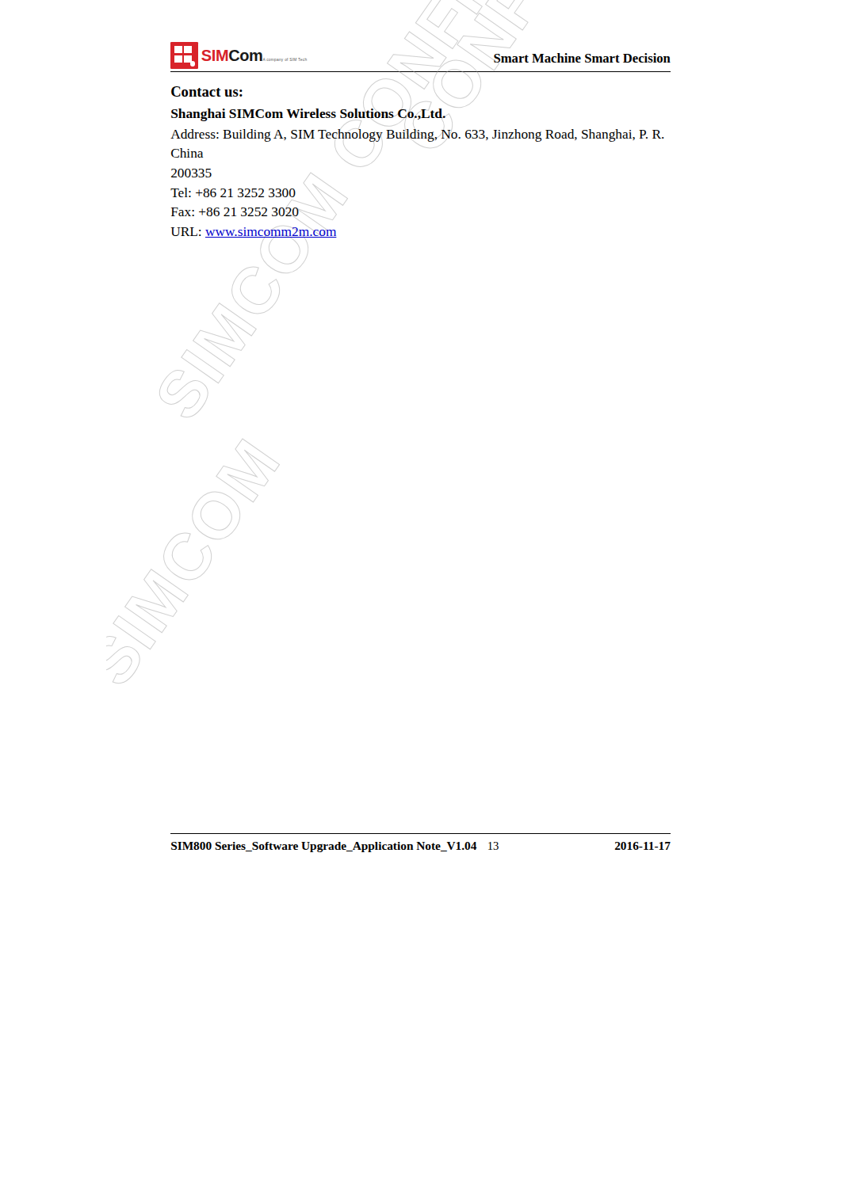SIM Com A company of SIM Tech
Smart Machine Smart Decision
CONFIDENTIAL FILE
SIMCOM CONFIDENTIAL FILE
SIMCOM
Contact us:
Shanghai SIMCom Wireless Solutions Co.,Ltd.
Address: Building A, SIM Technology Building, No. 633, Jinzhong Road, Shanghai, P. R. China
200335
Tel: +86 21 3252 3300
Fax: +86 21 3252 3020
URL: www.simcomm2m.com
SIM800 Series_Software Upgrade_Application Note_V1.04 13 2016-11-17